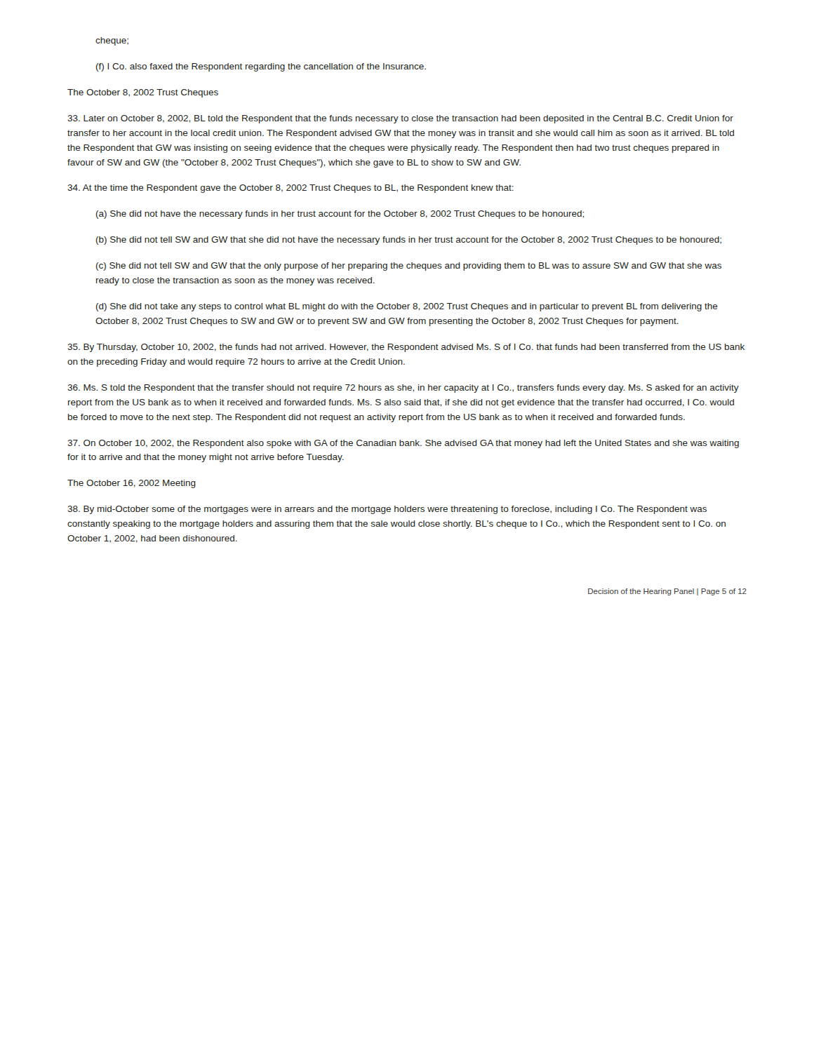cheque;
(f) I Co. also faxed the Respondent regarding the cancellation of the Insurance.
The October 8, 2002 Trust Cheques
33. Later on October 8, 2002, BL told the Respondent that the funds necessary to close the transaction had been deposited in the Central B.C. Credit Union for transfer to her account in the local credit union. The Respondent advised GW that the money was in transit and she would call him as soon as it arrived. BL told the Respondent that GW was insisting on seeing evidence that the cheques were physically ready. The Respondent then had two trust cheques prepared in favour of SW and GW (the "October 8, 2002 Trust Cheques"), which she gave to BL to show to SW and GW.
34. At the time the Respondent gave the October 8, 2002 Trust Cheques to BL, the Respondent knew that:
(a) She did not have the necessary funds in her trust account for the October 8, 2002 Trust Cheques to be honoured;
(b) She did not tell SW and GW that she did not have the necessary funds in her trust account for the October 8, 2002 Trust Cheques to be honoured;
(c) She did not tell SW and GW that the only purpose of her preparing the cheques and providing them to BL was to assure SW and GW that she was ready to close the transaction as soon as the money was received.
(d) She did not take any steps to control what BL might do with the October 8, 2002 Trust Cheques and in particular to prevent BL from delivering the October 8, 2002 Trust Cheques to SW and GW or to prevent SW and GW from presenting the October 8, 2002 Trust Cheques for payment.
35. By Thursday, October 10, 2002, the funds had not arrived. However, the Respondent advised Ms. S of I Co. that funds had been transferred from the US bank on the preceding Friday and would require 72 hours to arrive at the Credit Union.
36. Ms. S told the Respondent that the transfer should not require 72 hours as she, in her capacity at I Co., transfers funds every day. Ms. S asked for an activity report from the US bank as to when it received and forwarded funds. Ms. S also said that, if she did not get evidence that the transfer had occurred, I Co. would be forced to move to the next step. The Respondent did not request an activity report from the US bank as to when it received and forwarded funds.
37. On October 10, 2002, the Respondent also spoke with GA of the Canadian bank. She advised GA that money had left the United States and she was waiting for it to arrive and that the money might not arrive before Tuesday.
The October 16, 2002 Meeting
38. By mid-October some of the mortgages were in arrears and the mortgage holders were threatening to foreclose, including I Co. The Respondent was constantly speaking to the mortgage holders and assuring them that the sale would close shortly. BL's cheque to I Co., which the Respondent sent to I Co. on October 1, 2002, had been dishonoured.
Decision of the Hearing Panel | Page 5 of 12